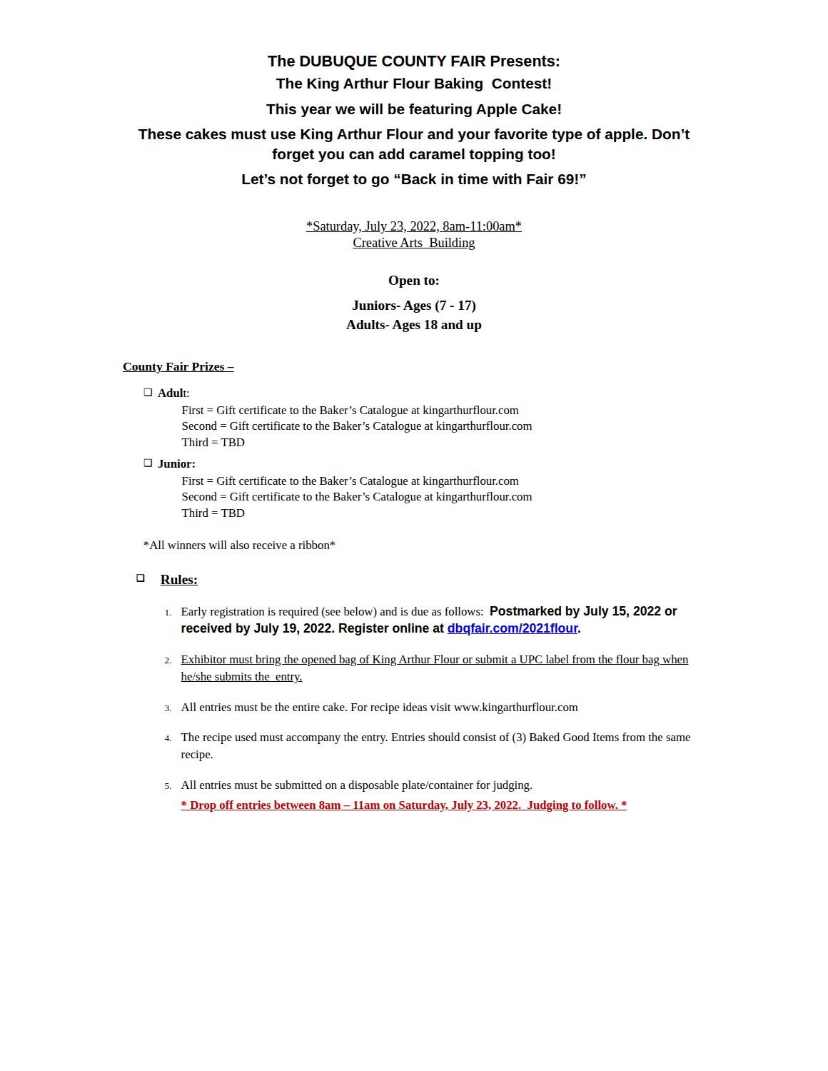The DUBUQUE COUNTY FAIR Presents:
The King Arthur Flour Baking Contest!
This year we will be featuring Apple Cake!
These cakes must use King Arthur Flour and your favorite type of apple. Don’t forget you can add caramel topping too!
Let’s not forget to go “Back in time with Fair 69!”
*Saturday, July 23, 2022, 8am-11:00am* Creative Arts Building
Open to: Juniors- Ages (7 - 17)
Adults- Ages 18 and up
County Fair Prizes –
Adult:
First = Gift certificate to the Baker’s Catalogue at kingarthurflour.com
Second = Gift certificate to the Baker’s Catalogue at kingarthurflour.com
Third = TBD
Junior:
First = Gift certificate to the Baker’s Catalogue at kingarthurflour.com
Second = Gift certificate to the Baker’s Catalogue at kingarthurflour.com
Third = TBD
*All winners will also receive a ribbon*
Rules:
Early registration is required (see below) and is due as follows: Postmarked by July 15, 2022 or received by July 19, 2022. Register online at dbqfair.com/2021flour.
Exhibitor must bring the opened bag of King Arthur Flour or submit a UPC label from the flour bag when he/she submits the entry.
All entries must be the entire cake. For recipe ideas visit www.kingarthurflour.com
The recipe used must accompany the entry. Entries should consist of (3) Baked Good Items from the same recipe.
All entries must be submitted on a disposable plate/container for judging. * Drop off entries between 8am – 11am on Saturday, July 23, 2022. Judging to follow. *